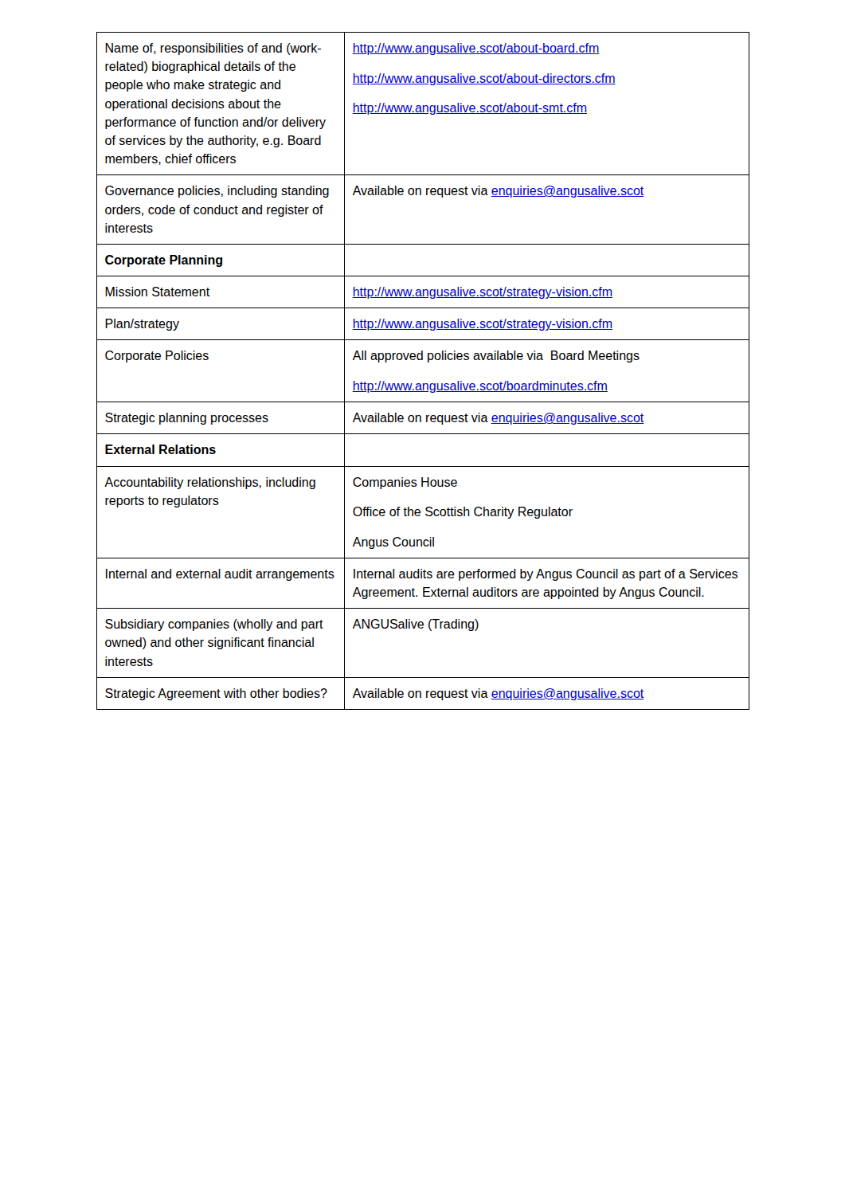| Name of, responsibilities of and (work-related) biographical details of the people who make strategic and operational decisions about the performance of function and/or delivery of services by the authority, e.g. Board members, chief officers | http://www.angusalive.scot/about-board.cfm http://www.angusalive.scot/about-directors.cfm http://www.angusalive.scot/about-smt.cfm |
| Governance policies, including standing orders, code of conduct and register of interests | Available on request via enquiries@angusalive.scot |
| Corporate Planning | |
| Mission Statement | http://www.angusalive.scot/strategy-vision.cfm |
| Plan/strategy | http://www.angusalive.scot/strategy-vision.cfm |
| Corporate Policies | All approved policies available via Board Meetings http://www.angusalive.scot/boardminutes.cfm |
| Strategic planning processes | Available on request via enquiries@angusalive.scot |
| External Relations | |
| Accountability relationships, including reports to regulators | Companies House Office of the Scottish Charity Regulator Angus Council |
| Internal and external audit arrangements | Internal audits are performed by Angus Council as part of a Services Agreement. External auditors are appointed by Angus Council. |
| Subsidiary companies (wholly and part owned) and other significant financial interests | ANGUSalive (Trading) |
| Strategic Agreement with other bodies? | Available on request via enquiries@angusalive.scot |